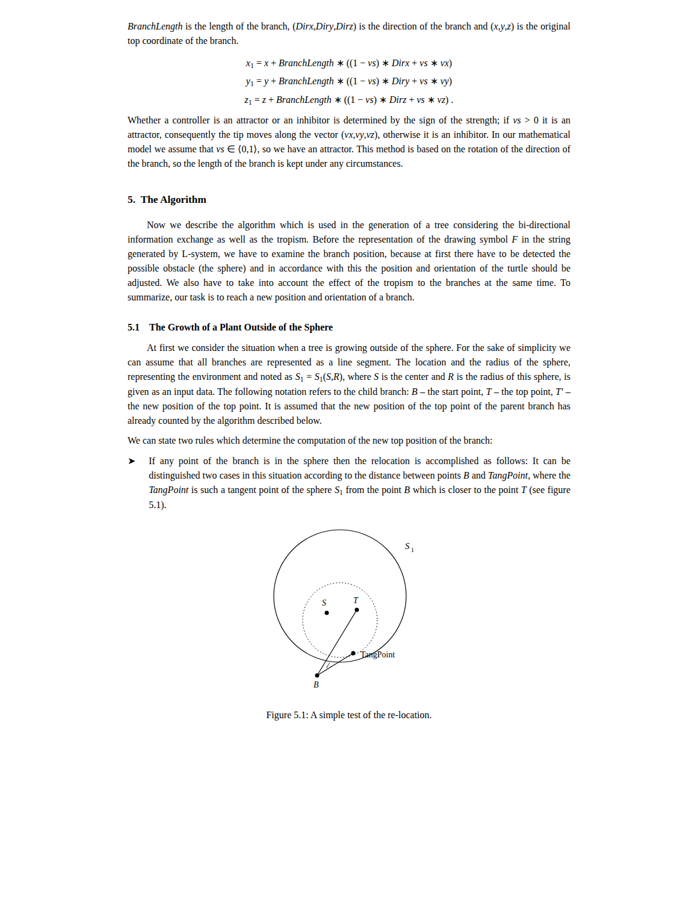BranchLength is the length of the branch, (Dirx,Diry,Dirz) is the direction of the branch and (x,y,z) is the original top coordinate of the branch.
x1 = x + BranchLength ∗ ((1 − vs) ∗ Dirx + vs ∗ vx)
y1 = y + BranchLength ∗ ((1 − vs) ∗ Diry + vs ∗ vy)
z1 = z + BranchLength ∗ ((1 − vs) ∗ Dirz + vs ∗ vz) .
Whether a controller is an attractor or an inhibitor is determined by the sign of the strength; if vs > 0 it is an attractor, consequently the tip moves along the vector (vx,vy,vz), otherwise it is an inhibitor. In our mathematical model we assume that vs ∈ ⟨0,1⟩, so we have an attractor. This method is based on the rotation of the direction of the branch, so the length of the branch is kept under any circumstances.
5. The Algorithm
Now we describe the algorithm which is used in the generation of a tree considering the bi-directional information exchange as well as the tropism. Before the representation of the drawing symbol F in the string generated by L-system, we have to examine the branch position, because at first there have to be detected the possible obstacle (the sphere) and in accordance with this the position and orientation of the turtle should be adjusted. We also have to take into account the effect of the tropism to the branches at the same time. To summarize, our task is to reach a new position and orientation of a branch.
5.1 The Growth of a Plant Outside of the Sphere
At first we consider the situation when a tree is growing outside of the sphere. For the sake of simplicity we can assume that all branches are represented as a line segment. The location and the radius of the sphere, representing the environment and noted as S1 = S1(S,R), where S is the center and R is the radius of this sphere, is given as an input data. The following notation refers to the child branch: B – the start point, T – the top point, T' – the new position of the top point. It is assumed that the new position of the top point of the parent branch has already counted by the algorithm described below.
We can state two rules which determine the computation of the new top position of the branch:
➤
If any point of the branch is in the sphere then the relocation is accomplished as follows: It can be distinguished two cases in this situation according to the distance between points B and TangPoint, where the TangPoint is such a tangent point of the sphere S1 from the point B which is closer to the point T (see figure 5.1).
S 1 S T TangPoint B
Figure 5.1: A simple test of the re-location.